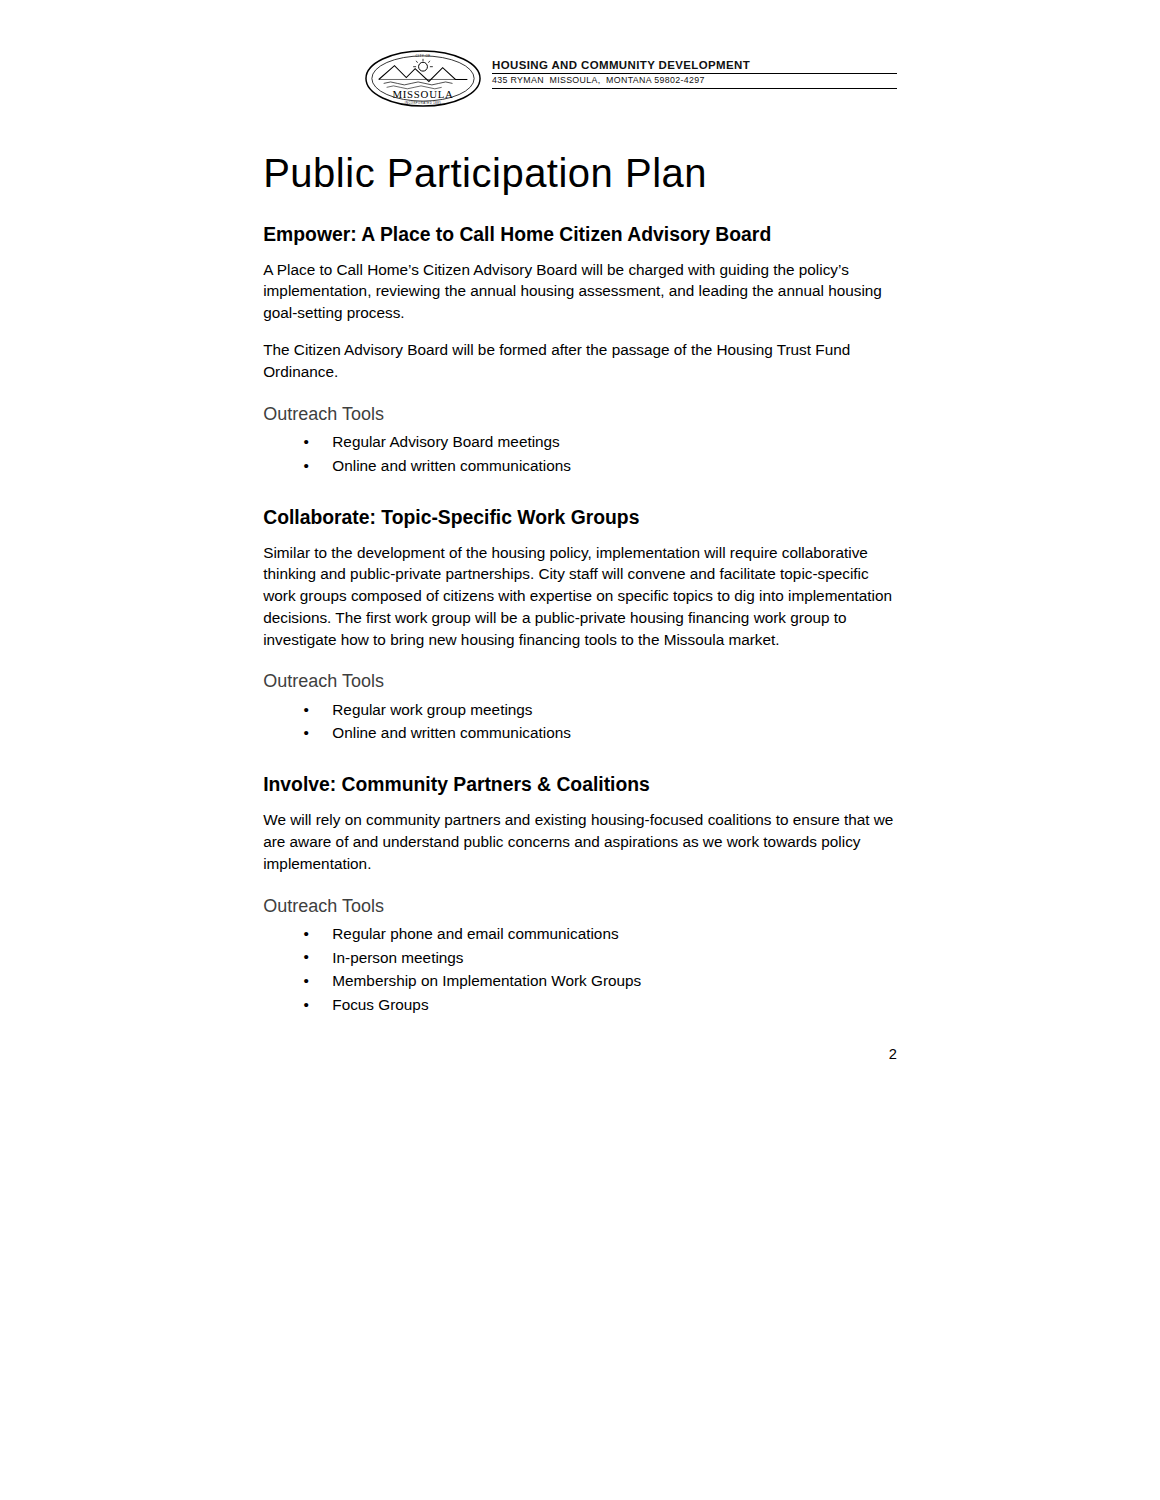City of Missoula seal MISSOULA CITY OF INCORPORATED 1885
HOUSING AND COMMUNITY DEVELOPMENT
435 RYMAN MISSOULA, MONTANA 59802-4297
Public Participation Plan
Empower: A Place to Call Home Citizen Advisory Board
A Place to Call Home’s Citizen Advisory Board will be charged with guiding the policy’s implementation, reviewing the annual housing assessment, and leading the annual housing goal-setting process.
The Citizen Advisory Board will be formed after the passage of the Housing Trust Fund Ordinance.
Outreach Tools
Regular Advisory Board meetings
Online and written communications
Collaborate: Topic-Specific Work Groups
Similar to the development of the housing policy, implementation will require collaborative thinking and public-private partnerships. City staff will convene and facilitate topic-specific work groups composed of citizens with expertise on specific topics to dig into implementation decisions. The first work group will be a public-private housing financing work group to investigate how to bring new housing financing tools to the Missoula market.
Outreach Tools
Regular work group meetings
Online and written communications
Involve: Community Partners & Coalitions
We will rely on community partners and existing housing-focused coalitions to ensure that we are aware of and understand public concerns and aspirations as we work towards policy implementation.
Outreach Tools
Regular phone and email communications
In-person meetings
Membership on Implementation Work Groups
Focus Groups
2